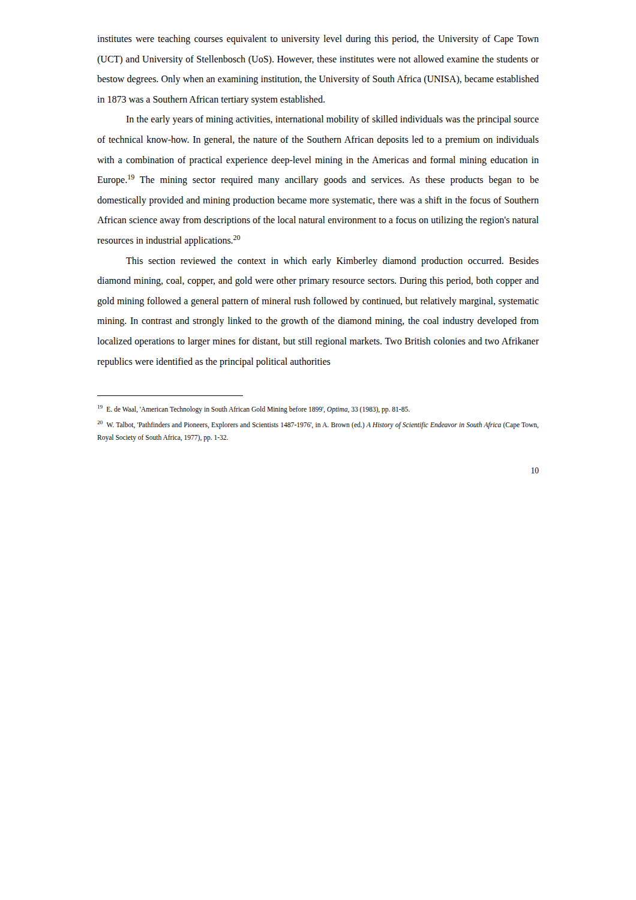institutes were teaching courses equivalent to university level during this period, the University of Cape Town (UCT) and University of Stellenbosch (UoS). However, these institutes were not allowed examine the students or bestow degrees. Only when an examining institution, the University of South Africa (UNISA), became established in 1873 was a Southern African tertiary system established.
In the early years of mining activities, international mobility of skilled individuals was the principal source of technical know-how. In general, the nature of the Southern African deposits led to a premium on individuals with a combination of practical experience deep-level mining in the Americas and formal mining education in Europe.19 The mining sector required many ancillary goods and services. As these products began to be domestically provided and mining production became more systematic, there was a shift in the focus of Southern African science away from descriptions of the local natural environment to a focus on utilizing the region's natural resources in industrial applications.20
This section reviewed the context in which early Kimberley diamond production occurred. Besides diamond mining, coal, copper, and gold were other primary resource sectors. During this period, both copper and gold mining followed a general pattern of mineral rush followed by continued, but relatively marginal, systematic mining. In contrast and strongly linked to the growth of the diamond mining, the coal industry developed from localized operations to larger mines for distant, but still regional markets. Two British colonies and two Afrikaner republics were identified as the principal political authorities
19 E. de Waal, 'American Technology in South African Gold Mining before 1899', Optima, 33 (1983), pp. 81-85.
20 W. Talbot, 'Pathfinders and Pioneers, Explorers and Scientists 1487-1976', in A. Brown (ed.) A History of Scientific Endeavor in South Africa (Cape Town, Royal Society of South Africa, 1977), pp. 1-32.
10